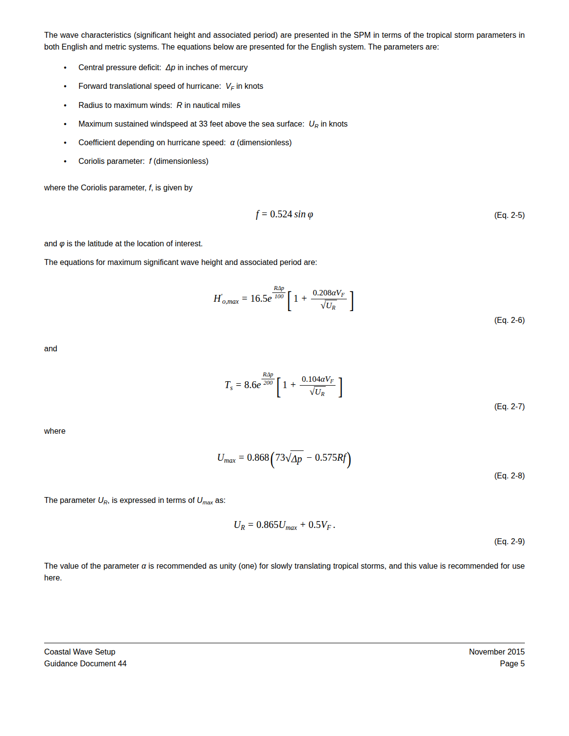The wave characteristics (significant height and associated period) are presented in the SPM in terms of the tropical storm parameters in both English and metric systems. The equations below are presented for the English system. The parameters are:
Central pressure deficit: Δp in inches of mercury
Forward translational speed of hurricane: VF in knots
Radius to maximum winds: R in nautical miles
Maximum sustained windspeed at 33 feet above the sea surface: UR in knots
Coefficient depending on hurricane speed: α (dimensionless)
Coriolis parameter: f (dimensionless)
where the Coriolis parameter, f, is given by
f = 0.524 sin φ
(Eq. 2-5)
and φ is the latitude at the location of interest.
The equations for maximum significant wave height and associated period are:
H'o,max = 16.5eRΔp 100[1 + 0.208αVF√UR]
(Eq. 2-6)
and
Ts = 8.6eRΔp 200[1 + 0.104αVF√UR]
(Eq. 2-7)
where
Umax = 0.868(73√Δp − 0.575 Rf)
(Eq. 2-8)
The parameter UR, is expressed in terms of Umax as:
UR = 0.865 Umax + 0.5 VF .
(Eq. 2-9)
The value of the parameter α is recommended as unity (one) for slowly translating tropical storms, and this value is recommended for use here.
| Coastal Wave Setup | November 2015 |
| Guidance Document 44 | Page 5 |